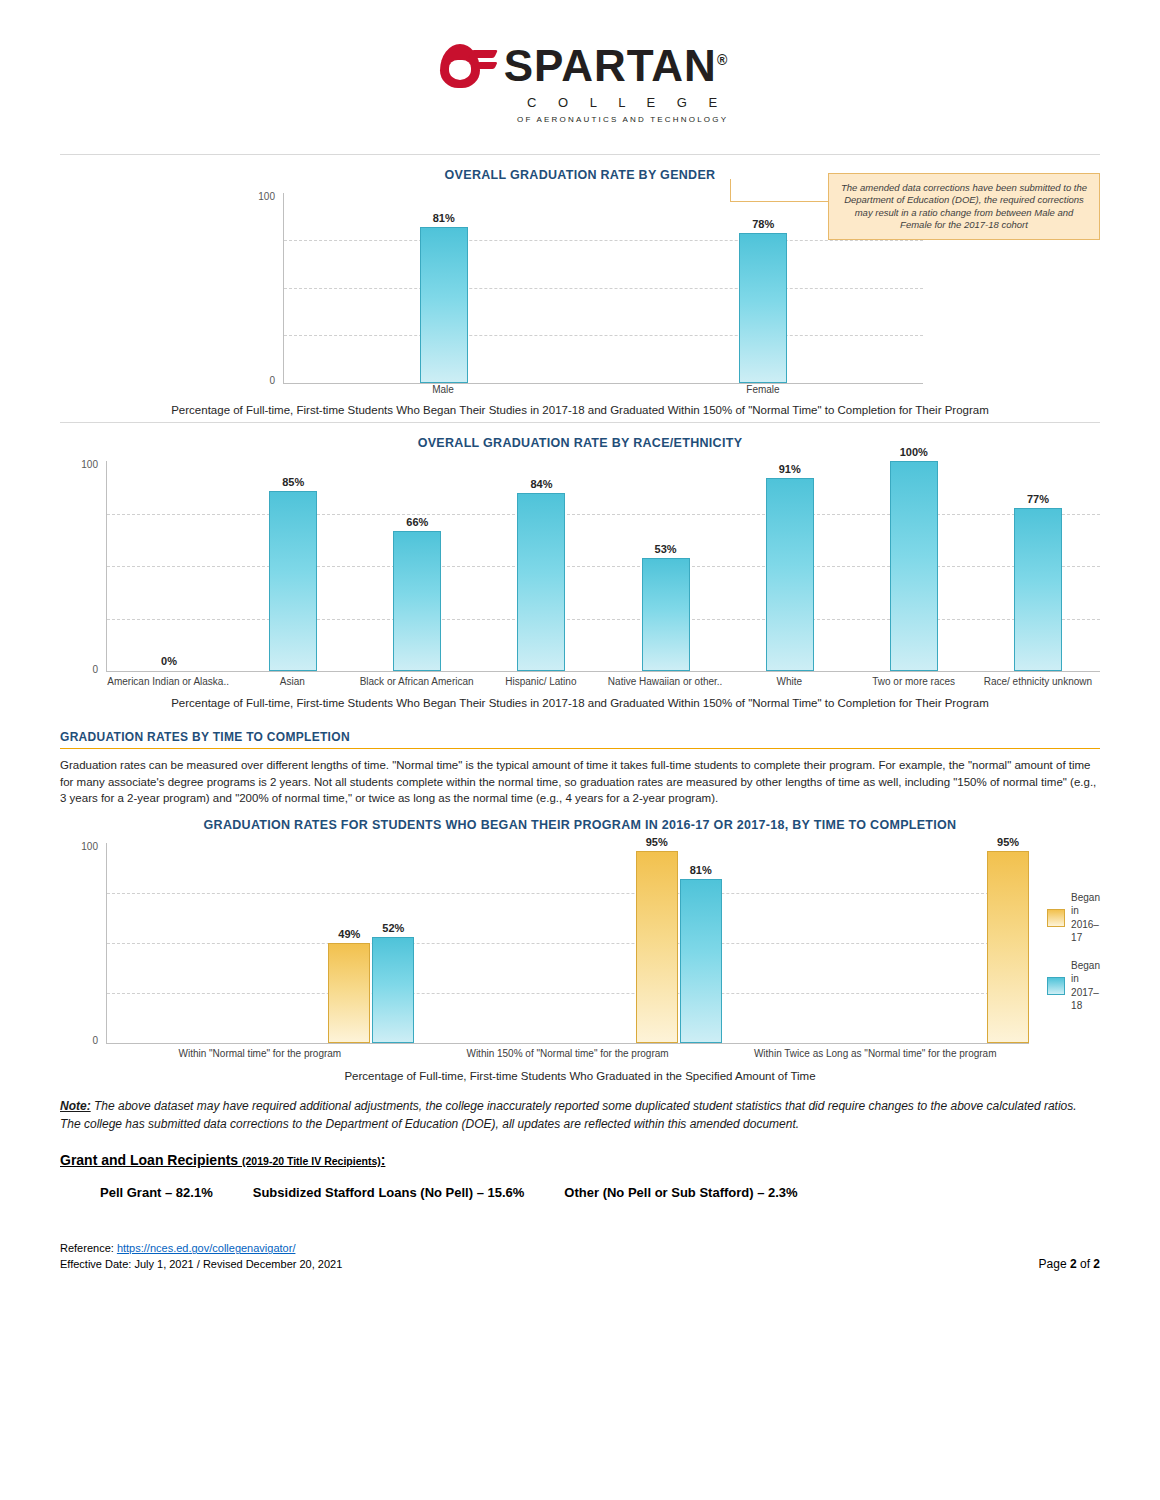SPARTAN®
C O L L E G E
OF AERONAUTICS AND TECHNOLOGY
OVERALL GRADUATION RATE BY GENDER
The amended data corrections have been submitted to the Department of Education (DOE), the required corrections may result in a ratio change from between Male and Female for the 2017-18 cohort
100 0
81%
78%
Male Female
Percentage of Full-time, First-time Students Who Began Their Studies in 2017-18 and Graduated Within 150% of "Normal Time" to Completion for Their Program
OVERALL GRADUATION RATE BY RACE/ETHNICITY
100 0
0%
85%
66%
84%
53%
91%
100%
77%
American Indian or Alaska.. Asian Black or African American Hispanic/ Latino Native Hawaiian or other.. White Two or more races Race/ ethnicity unknown
Percentage of Full-time, First-time Students Who Began Their Studies in 2017-18 and Graduated Within 150% of "Normal Time" to Completion for Their Program
GRADUATION RATES BY TIME TO COMPLETION
Graduation rates can be measured over different lengths of time. "Normal time" is the typical amount of time it takes full-time students to complete their program. For example, the "normal" amount of time for many associate's degree programs is 2 years. Not all students complete within the normal time, so graduation rates are measured by other lengths of time as well, including "150% of normal time" (e.g., 3 years for a 2-year program) and "200% of normal time," or twice as long as the normal time (e.g., 4 years for a 2-year program).
GRADUATION RATES FOR STUDENTS WHO BEGAN THEIR PROGRAM IN 2016-17 OR 2017-18, BY TIME TO COMPLETION
100 0
49%
52%
95%
81%
95%
Within "Normal time" for the program Within 150% of "Normal time" for the program Within Twice as Long as "Normal time" for the program
Began
in
2016–
17
Began
in
2017–
18
Percentage of Full-time, First-time Students Who Graduated in the Specified Amount of Time
Note: The above dataset may have required additional adjustments, the college inaccurately reported some duplicated student statistics that did require changes to the above calculated ratios. The college has submitted data corrections to the Department of Education (DOE), all updates are reflected within this amended document.
Grant and Loan Recipients (2019-20 Title IV Recipients):
Pell Grant – 82.1% Subsidized Stafford Loans (No Pell) – 15.6% Other (No Pell or Sub Stafford) – 2.3%
Reference: https://nces.ed.gov/collegenavigator/
Effective Date: July 1, 2021 / Revised December 20, 2021
Page 2 of 2